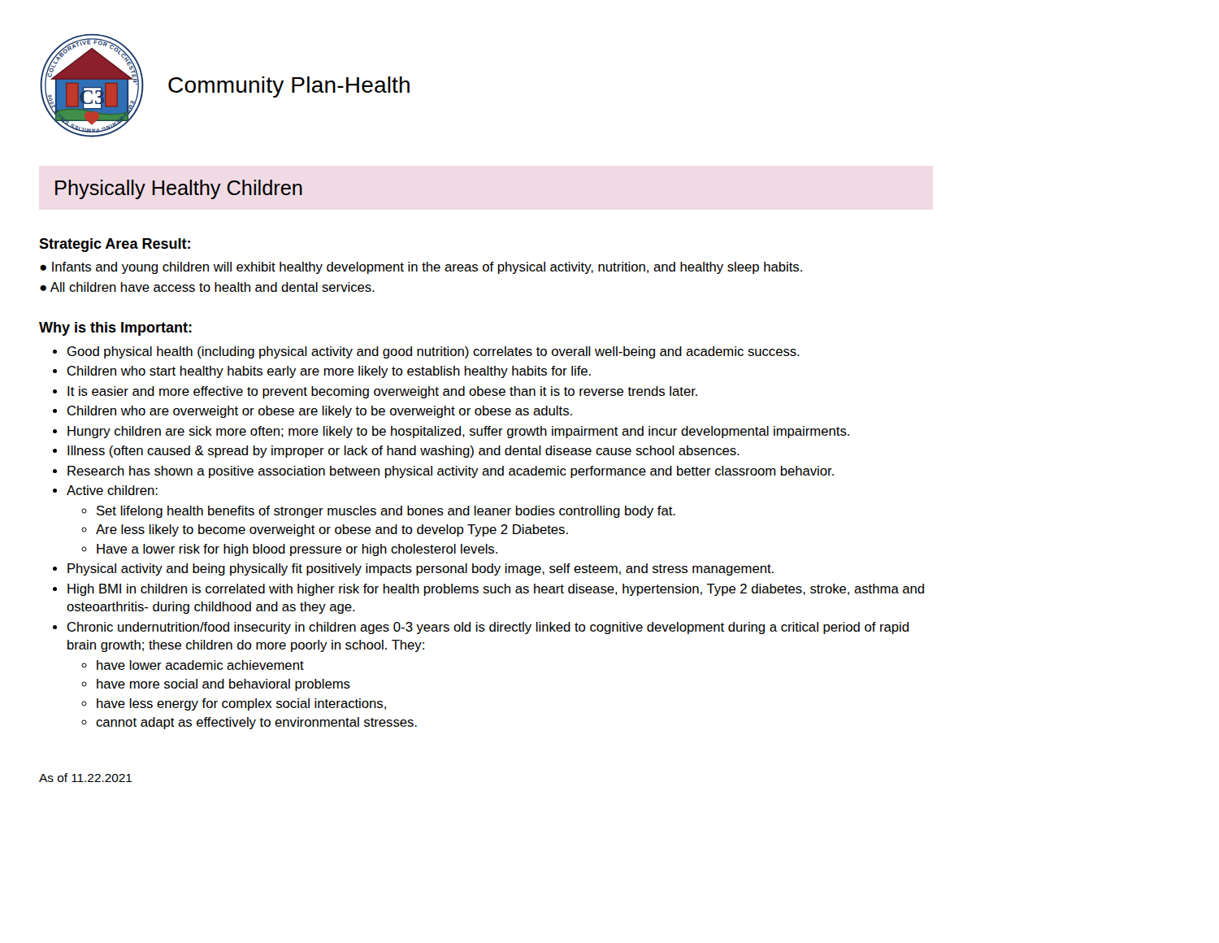C3 COLLABORATIVE FOR COLCHESTER'S CHILDREN EMPOWERING FAMILIES SINCE 2006
Community Plan-Health
Physically Healthy Children
Strategic Area Result:
● Infants and young children will exhibit healthy development in the areas of physical activity, nutrition, and healthy sleep habits.
● All children have access to health and dental services.
Why is this Important:
Good physical health (including physical activity and good nutrition) correlates to overall well-being and academic success.
Children who start healthy habits early are more likely to establish healthy habits for life.
It is easier and more effective to prevent becoming overweight and obese than it is to reverse trends later.
Children who are overweight or obese are likely to be overweight or obese as adults.
Hungry children are sick more often; more likely to be hospitalized, suffer growth impairment and incur developmental impairments.
Illness (often caused & spread by improper or lack of hand washing) and dental disease cause school absences.
Research has shown a positive association between physical activity and academic performance and better classroom behavior.
Active children:
Set lifelong health benefits of stronger muscles and bones and leaner bodies controlling body fat.
Are less likely to become overweight or obese and to develop Type 2 Diabetes.
Have a lower risk for high blood pressure or high cholesterol levels.
Physical activity and being physically fit positively impacts personal body image, self esteem, and stress management.
High BMI in children is correlated with higher risk for health problems such as heart disease, hypertension, Type 2 diabetes, stroke, asthma and osteoarthritis- during childhood and as they age.
Chronic undernutrition/food insecurity in children ages 0-3 years old is directly linked to cognitive development during a critical period of rapid brain growth; these children do more poorly in school. They:
have lower academic achievement
have more social and behavioral problems
have less energy for complex social interactions,
cannot adapt as effectively to environmental stresses.
As of 11.22.2021